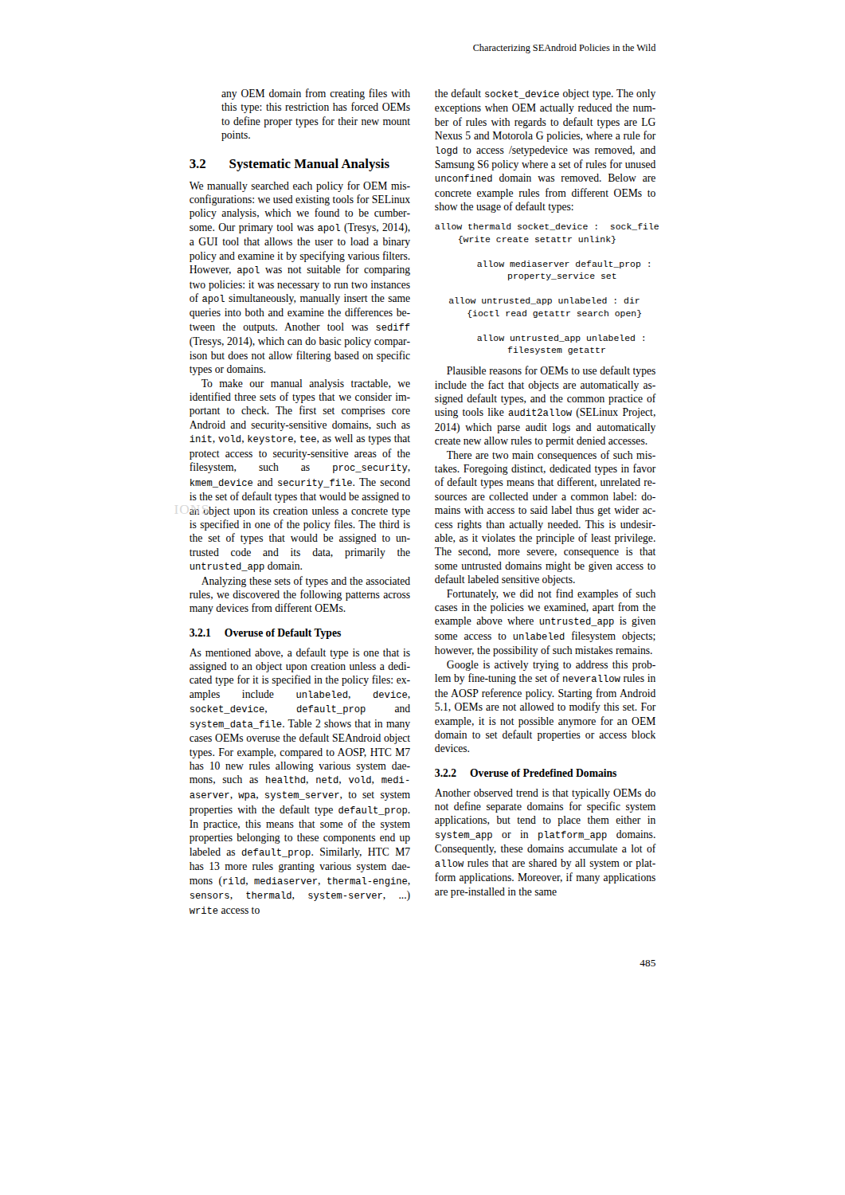Characterizing SEAndroid Policies in the Wild
any OEM domain from creating files with this type: this restriction has forced OEMs to define proper types for their new mount points.
3.2 Systematic Manual Analysis
We manually searched each policy for OEM misconfigurations: we used existing tools for SELinux policy analysis, which we found to be cumbersome. Our primary tool was apol (Tresys, 2014), a GUI tool that allows the user to load a binary policy and examine it by specifying various filters. However, apol was not suitable for comparing two policies: it was necessary to run two instances of apol simultaneously, manually insert the same queries into both and examine the differences between the outputs. Another tool was sediff (Tresys, 2014), which can do basic policy comparison but does not allow filtering based on specific types or domains.
To make our manual analysis tractable, we identified three sets of types that we consider important to check. The first set comprises core Android and security-sensitive domains, such as init, vold, keystore, tee, as well as types that protect access to security-sensitive areas of the filesystem, such as proc_security, kmem_device and security_file. The second is the set of default types that would be assigned to an object upon its creation unless a concrete type is specified in one of the policy files. The third is the set of types that would be assigned to untrusted code and its data, primarily the untrusted_app domain.
Analyzing these sets of types and the associated rules, we discovered the following patterns across many devices from different OEMs.
3.2.1 Overuse of Default Types
As mentioned above, a default type is one that is assigned to an object upon creation unless a dedicated type for it is specified in the policy files: examples include unlabeled, device, socket_device, default_prop and system_data_file. Table 2 shows that in many cases OEMs overuse the default SEAndroid object types. For example, compared to AOSP, HTC M7 has 10 new rules allowing various system daemons, such as healthd, netd, vold, mediaserver, wpa, system_server, to set system properties with the default type default_prop. In practice, this means that some of the system properties belonging to these components end up labeled as default_prop. Similarly, HTC M7 has 13 more rules granting various system daemons (rild, mediaserver, thermal-engine, sensors, thermald, system-server, ...) write access to
the default socket_device object type. The only exceptions when OEM actually reduced the number of rules with regards to default types are LG Nexus 5 and Motorola G policies, where a rule for logd to access /setypedevice was removed, and Samsung S6 policy where a set of rules for unused unconfined domain was removed. Below are concrete example rules from different OEMs to show the usage of default types:
allow thermald socket_device : sock_file{write create setattr unlink} allow mediaserver default_prop : property_service set allow untrusted_app unlabeled : dir{ioctl read getattr search open} allow untrusted_app unlabeled : filesystem getattr
Plausible reasons for OEMs to use default types include the fact that objects are automatically assigned default types, and the common practice of using tools like audit2allow (SELinux Project, 2014) which parse audit logs and automatically create new allow rules to permit denied accesses.
There are two main consequences of such mistakes. Foregoing distinct, dedicated types in favor of default types means that different, unrelated resources are collected under a common label: domains with access to said label thus get wider access rights than actually needed. This is undesirable, as it violates the principle of least privilege. The second, more severe, consequence is that some untrusted domains might be given access to default labeled sensitive objects.
Fortunately, we did not find examples of such cases in the policies we examined, apart from the example above where untrusted_app is given some access to unlabeled filesystem objects; however, the possibility of such mistakes remains.
Google is actively trying to address this problem by fine-tuning the set of neverallow rules in the AOSP reference policy. Starting from Android 5.1, OEMs are not allowed to modify this set. For example, it is not possible anymore for an OEM domain to set default properties or access block devices.
3.2.2 Overuse of Predefined Domains
Another observed trend is that typically OEMs do not define separate domains for specific system applications, but tend to place them either in system_app or in platform_app domains. Consequently, these domains accumulate a lot of allow rules that are shared by all system or platform applications. Moreover, if many applications are pre-installed in the same
IONS
485